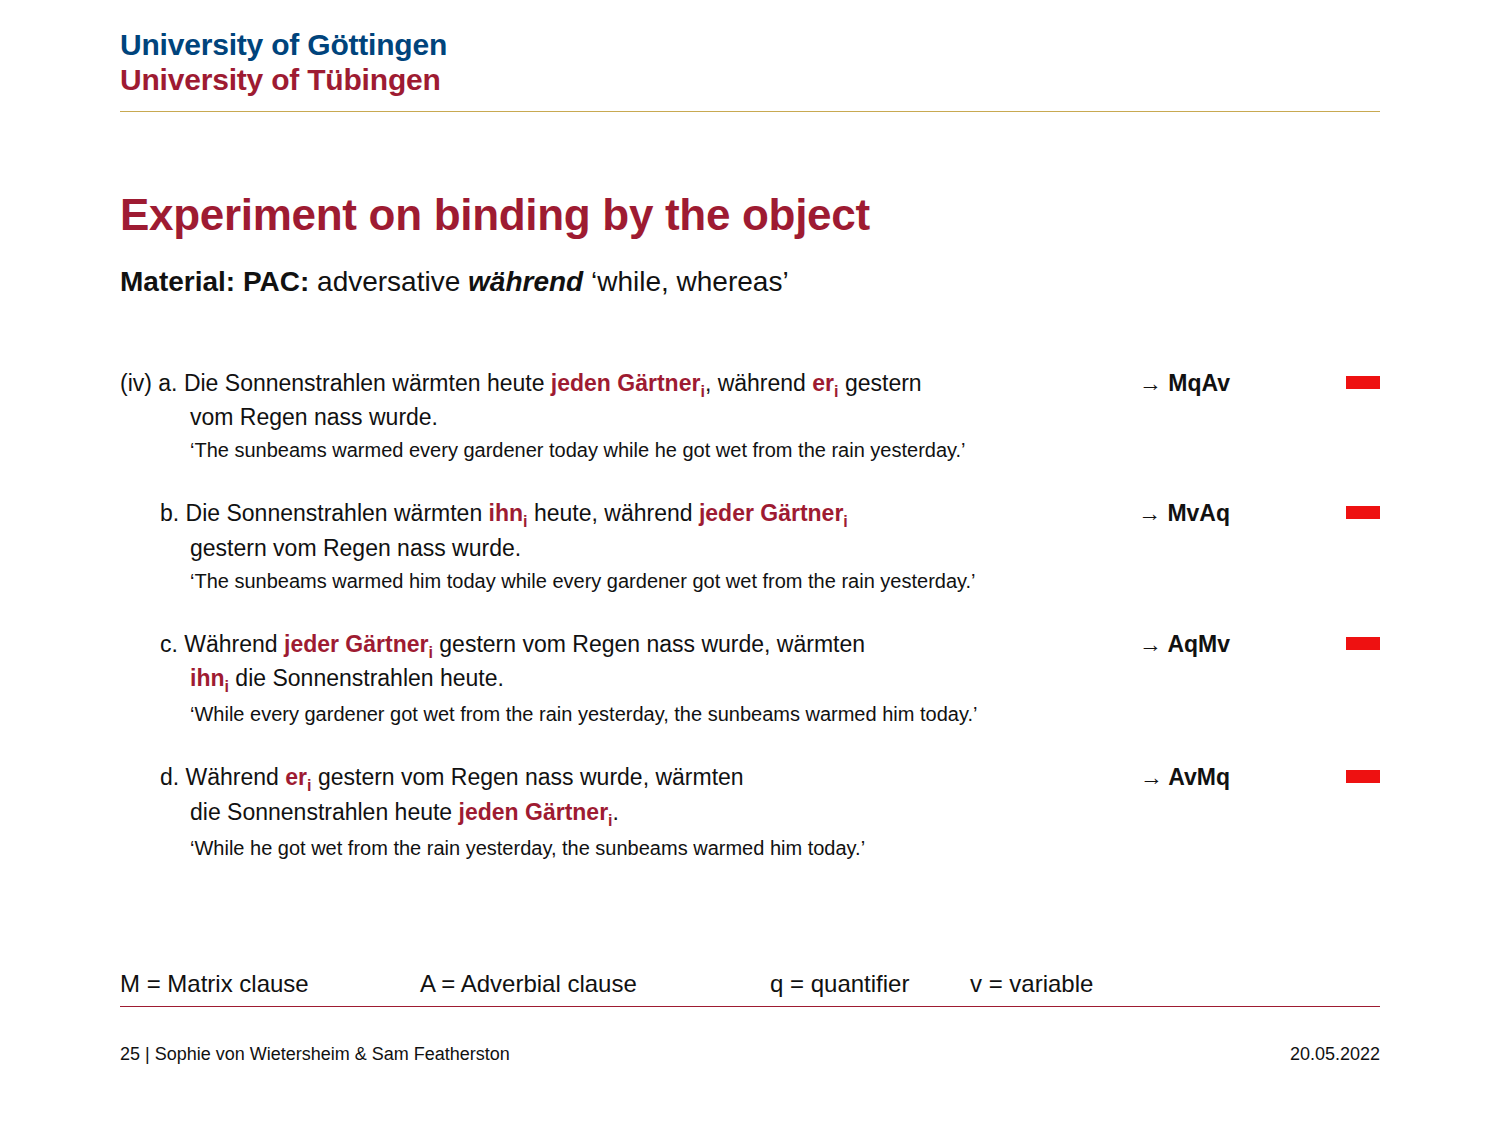University of Göttingen
University of Tübingen
Experiment on binding by the object
Material: PAC: adversative während ‘while, whereas’
(iv) a. Die Sonnenstrahlen wärmten heute jeden Gärtneri, während eri gestern
vom Regen nass wurde.
‘The sunbeams warmed every gardener today while he got wet from the rain yesterday.’
→ MqAv
b. Die Sonnenstrahlen wärmten ihni heute, während jeder Gärtneri
gestern vom Regen nass wurde.
‘The sunbeams warmed him today while every gardener got wet from the rain yesterday.’
→ MvAq
c. Während jeder Gärtneri gestern vom Regen nass wurde, wärmten
ihni die Sonnenstrahlen heute.
‘While every gardener got wet from the rain yesterday, the sunbeams warmed him today.’
→ AqMv
d. Während eri gestern vom Regen nass wurde, wärmten
die Sonnenstrahlen heute jeden Gärtneri.
‘While he got wet from the rain yesterday, the sunbeams warmed him today.’
→ AvMq
M = Matrix clause A = Adverbial clause q = quantifier v = variable
25 | Sophie von Wietersheim & Sam Featherston
20.05.2022